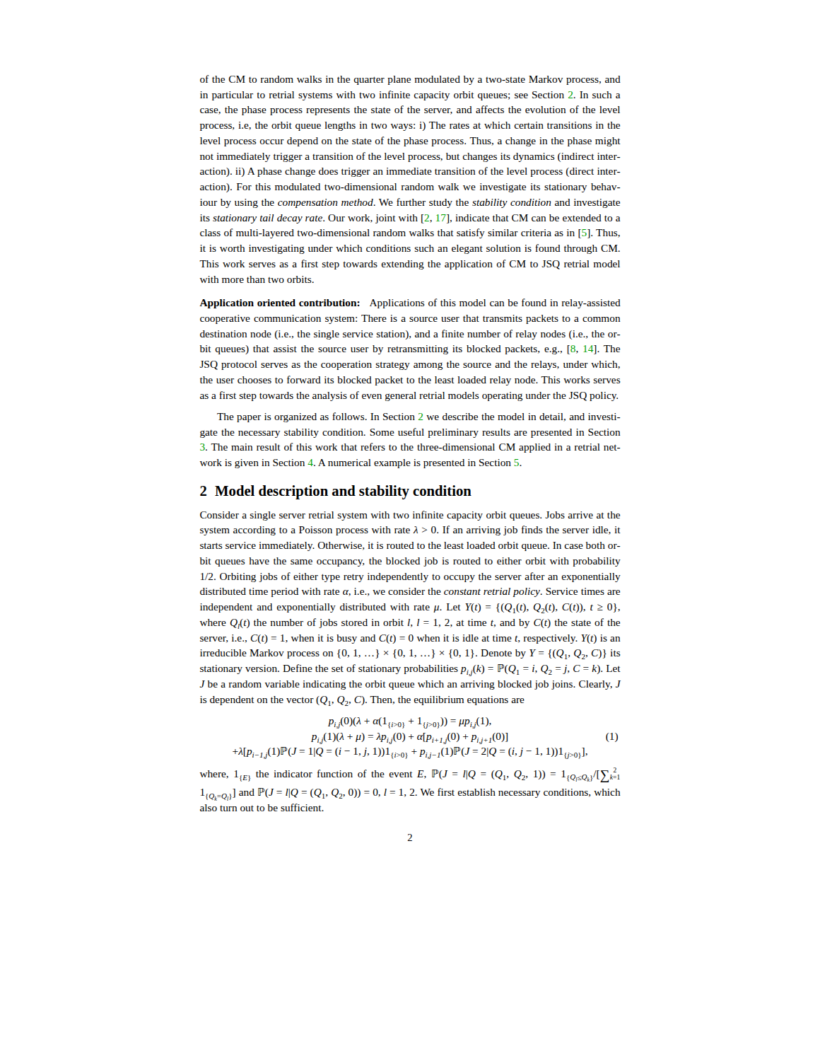of the CM to random walks in the quarter plane modulated by a two-state Markov process, and in particular to retrial systems with two infinite capacity orbit queues; see Section 2. In such a case, the phase process represents the state of the server, and affects the evolution of the level process, i.e, the orbit queue lengths in two ways: i) The rates at which certain transitions in the level process occur depend on the state of the phase process. Thus, a change in the phase might not immediately trigger a transition of the level process, but changes its dynamics (indirect interaction). ii) A phase change does trigger an immediate transition of the level process (direct interaction). For this modulated two-dimensional random walk we investigate its stationary behaviour by using the compensation method. We further study the stability condition and investigate its stationary tail decay rate. Our work, joint with [2, 17], indicate that CM can be extended to a class of multi-layered two-dimensional random walks that satisfy similar criteria as in [5]. Thus, it is worth investigating under which conditions such an elegant solution is found through CM. This work serves as a first step towards extending the application of CM to JSQ retrial model with more than two orbits.
Application oriented contribution: Applications of this model can be found in relay-assisted cooperative communication system: There is a source user that transmits packets to a common destination node (i.e., the single service station), and a finite number of relay nodes (i.e., the orbit queues) that assist the source user by retransmitting its blocked packets, e.g., [8, 14]. The JSQ protocol serves as the cooperation strategy among the source and the relays, under which, the user chooses to forward its blocked packet to the least loaded relay node. This works serves as a first step towards the analysis of even general retrial models operating under the JSQ policy.
The paper is organized as follows. In Section 2 we describe the model in detail, and investigate the necessary stability condition. Some useful preliminary results are presented in Section 3. The main result of this work that refers to the three-dimensional CM applied in a retrial network is given in Section 4. A numerical example is presented in Section 5.
2 Model description and stability condition
Consider a single server retrial system with two infinite capacity orbit queues. Jobs arrive at the system according to a Poisson process with rate λ > 0. If an arriving job finds the server idle, it starts service immediately. Otherwise, it is routed to the least loaded orbit queue. In case both orbit queues have the same occupancy, the blocked job is routed to either orbit with probability 1/2. Orbiting jobs of either type retry independently to occupy the server after an exponentially distributed time period with rate α, i.e., we consider the constant retrial policy. Service times are independent and exponentially distributed with rate μ. Let Y(t) = {(Q1(t), Q2(t), C(t)), t ≥ 0}, where Ql(t) the number of jobs stored in orbit l, l = 1, 2, at time t, and by C(t) the state of the server, i.e., C(t) = 1, when it is busy and C(t) = 0 when it is idle at time t, respectively. Y(t) is an irreducible Markov process on {0, 1, …} × {0, 1, …} × {0, 1}. Denote by Y = {(Q1, Q2, C)} its stationary version. Define the set of stationary probabilities pi,j(k) = ℙ(Q1 = i, Q2 = j, C = k). Let J be a random variable indicating the orbit queue which an arriving blocked job joins. Clearly, J is dependent on the vector (Q1, Q2, C). Then, the equilibrium equations are
pi,j(0)(λ + α(1{i>0} + 1{j>0})) = μpi,j(1), pi,j(1)(λ + μ) = λpi,j(0) + α[pi+1,j(0) + pi,j+1(0)] +λ[pi−1,j(1)ℙ(J = 1|Q = (i − 1, j, 1))1{i>0} + pi,j−1(1)ℙ(J = 2|Q = (i, j − 1, 1))1{j>0}], (1)
where, 1{E} the indicator function of the event E, ℙ(J = l|Q = (Q1, Q2, 1)) = 1{Ql≤Qk}/[∑2 k=11{Qk=Ql}] and ℙ(J = l|Q = (Q1, Q2, 0)) = 0, l = 1, 2. We first establish necessary conditions, which also turn out to be sufficient.
2